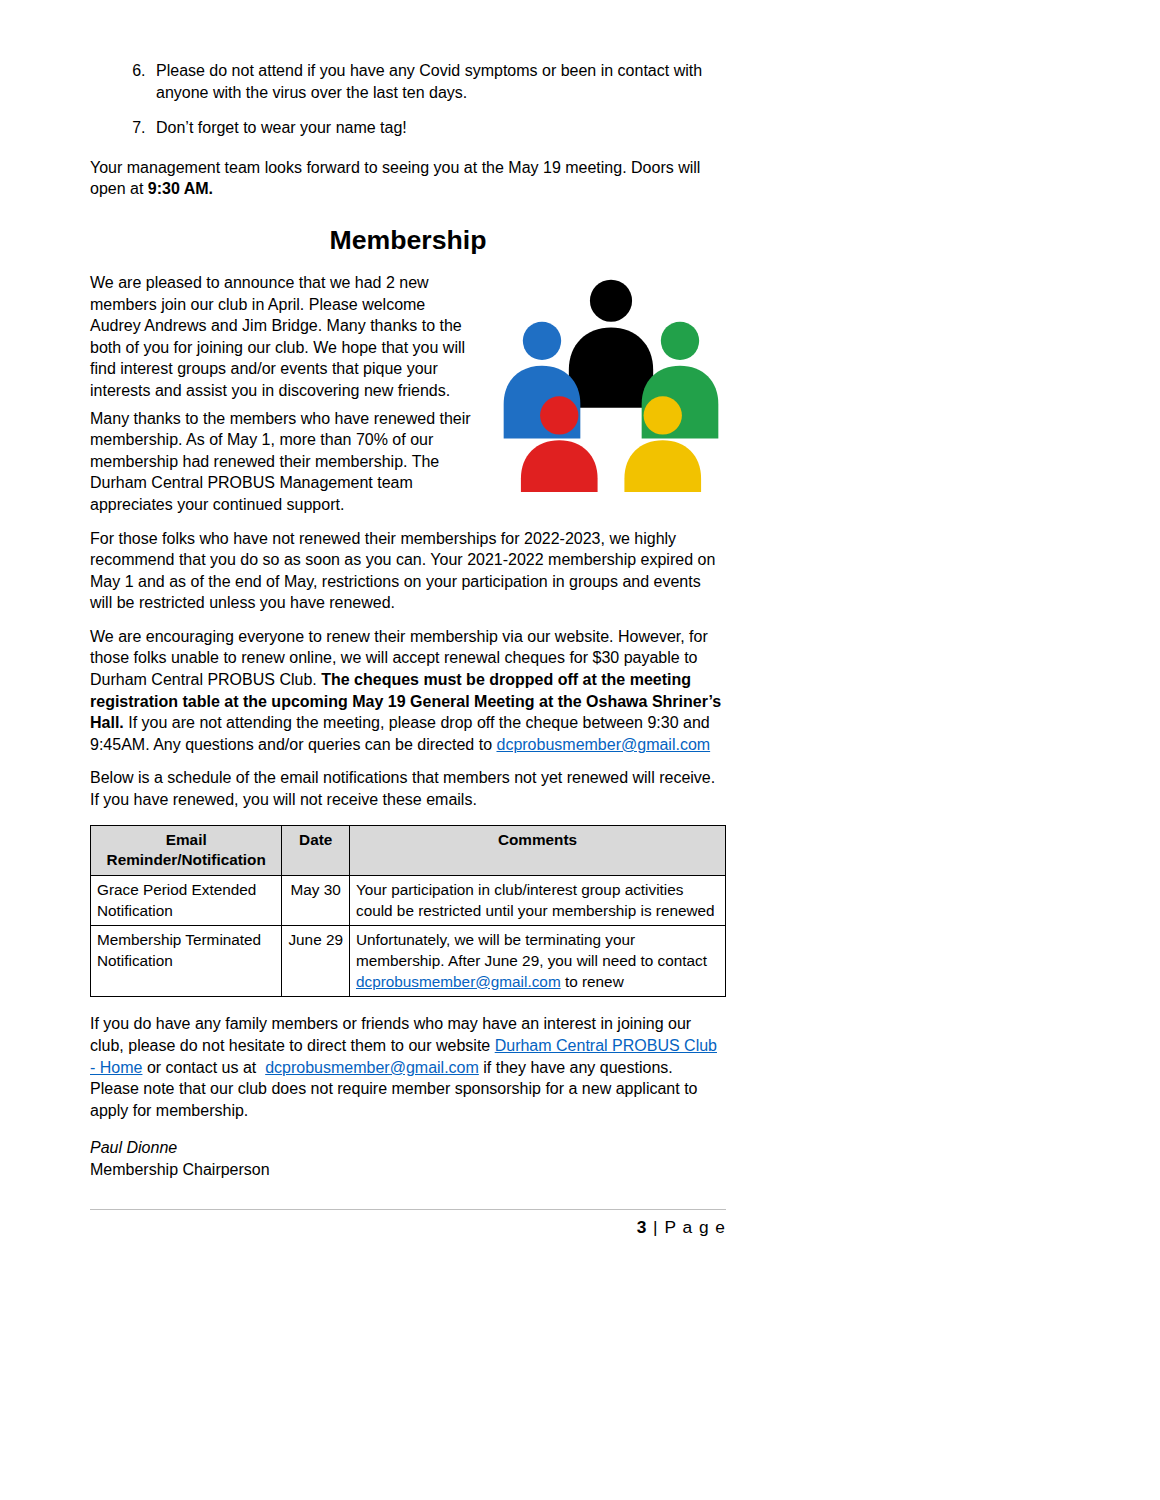Please do not attend if you have any Covid symptoms or been in contact with anyone with the virus over the last ten days.
Don’t forget to wear your name tag!
Your management team looks forward to seeing you at the May 19 meeting. Doors will open at 9:30 AM.
Membership
We are pleased to announce that we had 2 new members join our club in April. Please welcome Audrey Andrews and Jim Bridge. Many thanks to the both of you for joining our club. We hope that you will find interest groups and/or events that pique your interests and assist you in discovering new friends.
Many thanks to the members who have renewed their membership. As of May 1, more than 70% of our membership had renewed their membership. The Durham Central PROBUS Management team appreciates your continued support.
For those folks who have not renewed their memberships for 2022-2023, we highly recommend that you do so as soon as you can. Your 2021-2022 membership expired on May 1 and as of the end of May, restrictions on your participation in groups and events will be restricted unless you have renewed.
We are encouraging everyone to renew their membership via our website. However, for those folks unable to renew online, we will accept renewal cheques for $30 payable to Durham Central PROBUS Club. The cheques must be dropped off at the meeting registration table at the upcoming May 19 General Meeting at the Oshawa Shriner’s Hall. If you are not attending the meeting, please drop off the cheque between 9:30 and 9:45AM. Any questions and/or queries can be directed to dcprobusmember@gmail.com
Below is a schedule of the email notifications that members not yet renewed will receive. If you have renewed, you will not receive these emails.
| Email Reminder/Notification | Date | Comments |
| --- | --- | --- |
| Grace Period Extended Notification | May 30 | Your participation in club/interest group activities could be restricted until your membership is renewed |
| Membership Terminated Notification | June 29 | Unfortunately, we will be terminating your membership. After June 29, you will need to contact dcprobusmember@gmail.com to renew |
If you do have any family members or friends who may have an interest in joining our club, please do not hesitate to direct them to our website Durham Central PROBUS Club - Home or contact us at dcprobusmember@gmail.com if they have any questions. Please note that our club does not require member sponsorship for a new applicant to apply for membership.
Paul Dionne
Membership Chairperson
3 | P a g e